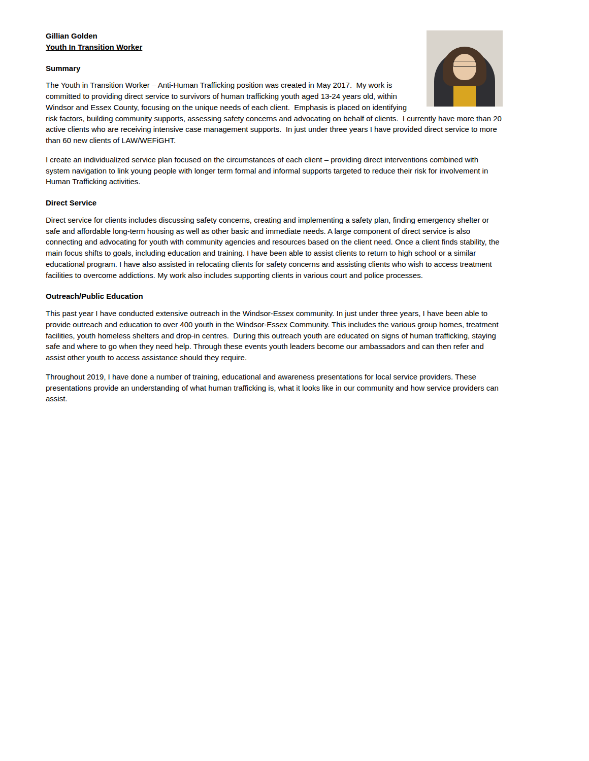Gillian Golden
Youth In Transition Worker
Summary
The Youth in Transition Worker – Anti-Human Trafficking position was created in May 2017. My work is committed to providing direct service to survivors of human trafficking youth aged 13-24 years old, within Windsor and Essex County, focusing on the unique needs of each client. Emphasis is placed on identifying risk factors, building community supports, assessing safety concerns and advocating on behalf of clients. I currently have more than 20 active clients who are receiving intensive case management supports. In just under three years I have provided direct service to more than 60 new clients of LAW/WEFiGHT.
I create an individualized service plan focused on the circumstances of each client – providing direct interventions combined with system navigation to link young people with longer term formal and informal supports targeted to reduce their risk for involvement in Human Trafficking activities.
Direct Service
Direct service for clients includes discussing safety concerns, creating and implementing a safety plan, finding emergency shelter or safe and affordable long-term housing as well as other basic and immediate needs. A large component of direct service is also connecting and advocating for youth with community agencies and resources based on the client need. Once a client finds stability, the main focus shifts to goals, including education and training. I have been able to assist clients to return to high school or a similar educational program. I have also assisted in relocating clients for safety concerns and assisting clients who wish to access treatment facilities to overcome addictions. My work also includes supporting clients in various court and police processes.
Outreach/Public Education
This past year I have conducted extensive outreach in the Windsor-Essex community. In just under three years, I have been able to provide outreach and education to over 400 youth in the Windsor-Essex Community. This includes the various group homes, treatment facilities, youth homeless shelters and drop-in centres. During this outreach youth are educated on signs of human trafficking, staying safe and where to go when they need help. Through these events youth leaders become our ambassadors and can then refer and assist other youth to access assistance should they require.
Throughout 2019, I have done a number of training, educational and awareness presentations for local service providers. These presentations provide an understanding of what human trafficking is, what it looks like in our community and how service providers can assist.